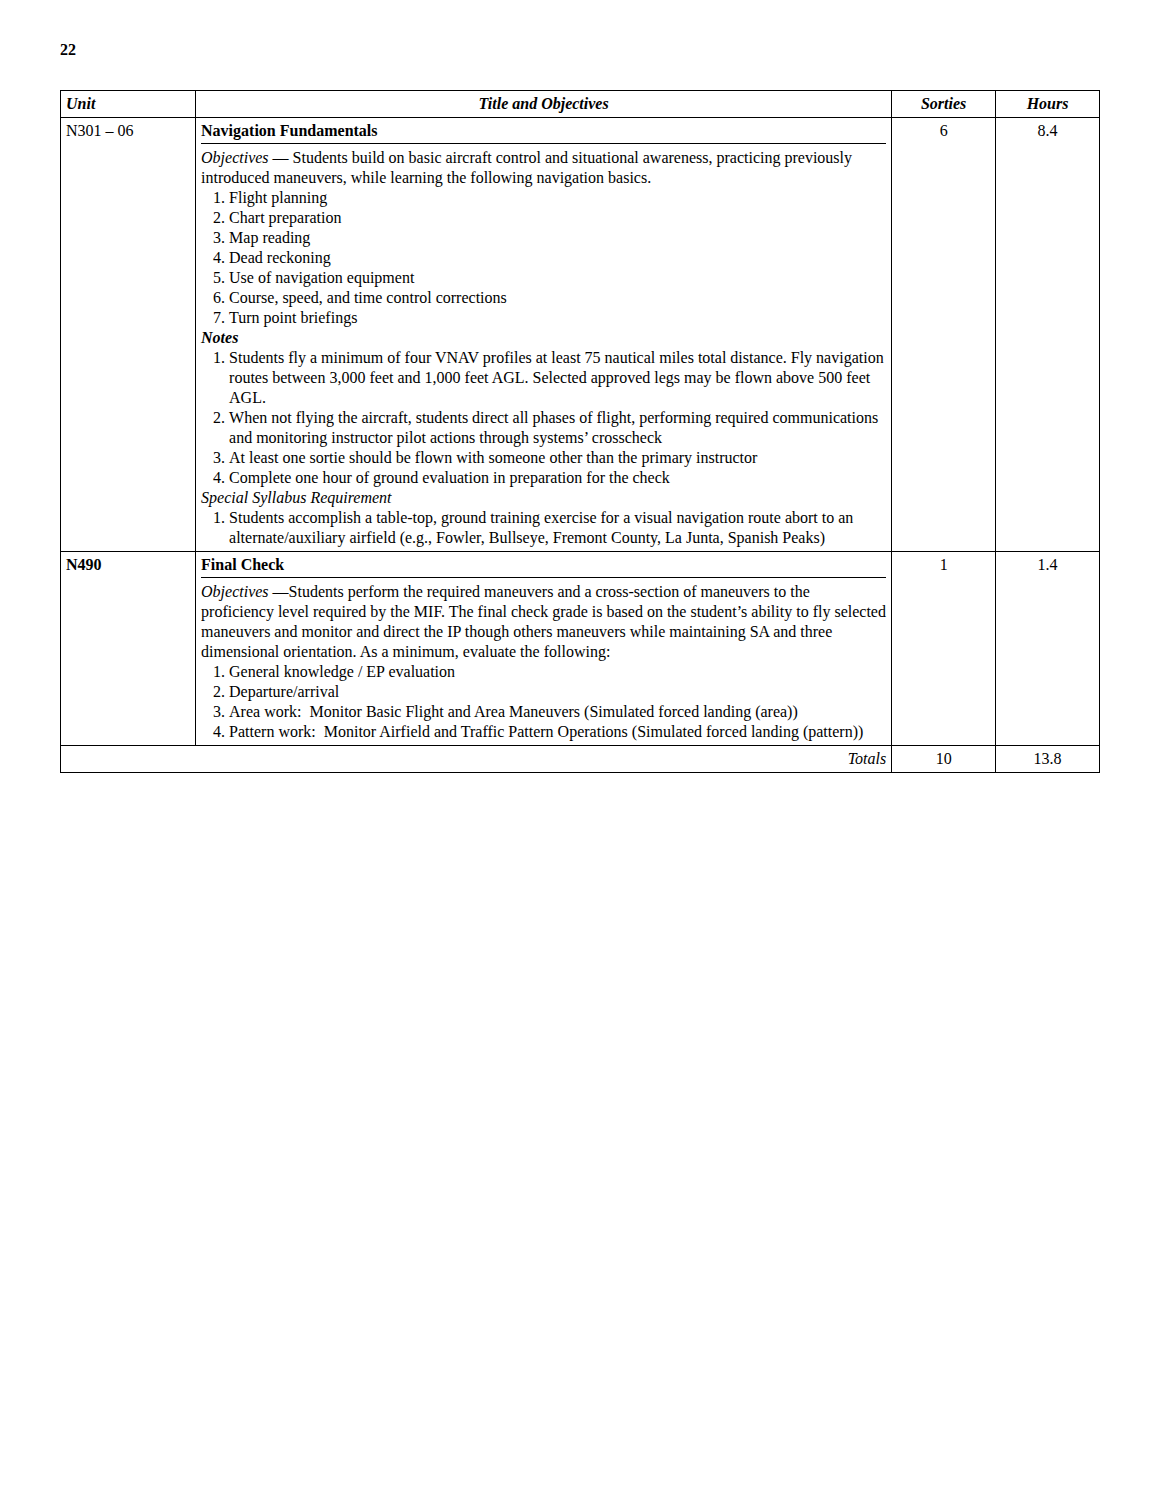22
| Unit | Title and Objectives | Sorties | Hours |
| --- | --- | --- | --- |
| N301 – 06 | Navigation Fundamentals Objectives — Students build on basic aircraft control and situational awareness, practicing previously introduced maneuvers, while learning the following navigation basics. Flight planning Chart preparation Map reading Dead reckoning Use of navigation equipment Course, speed, and time control corrections Turn point briefings Notes Students fly a minimum of four VNAV profiles at least 75 nautical miles total distance. Fly navigation routes between 3,000 feet and 1,000 feet AGL. Selected approved legs may be flown above 500 feet AGL. When not flying the aircraft, students direct all phases of flight, performing required communications and monitoring instructor pilot actions through systems’ crosscheck At least one sortie should be flown with someone other than the primary instructor Complete one hour of ground evaluation in preparation for the check Special Syllabus Requirement Students accomplish a table-top, ground training exercise for a visual navigation route abort to an alternate/auxiliary airfield (e.g., Fowler, Bullseye, Fremont County, La Junta, Spanish Peaks) | 6 | 8.4 |
| N490 | Final Check Objectives —Students perform the required maneuvers and a cross-section of maneuvers to the proficiency level required by the MIF. The final check grade is based on the student’s ability to fly selected maneuvers and monitor and direct the IP though others maneuvers while maintaining SA and three dimensional orientation. As a minimum, evaluate the following: General knowledge / EP evaluation Departure/arrival Area work: Monitor Basic Flight and Area Maneuvers (Simulated forced landing (area)) Pattern work: Monitor Airfield and Traffic Pattern Operations (Simulated forced landing (pattern)) | 1 | 1.4 |
| Totals | 10 | 13.8 |